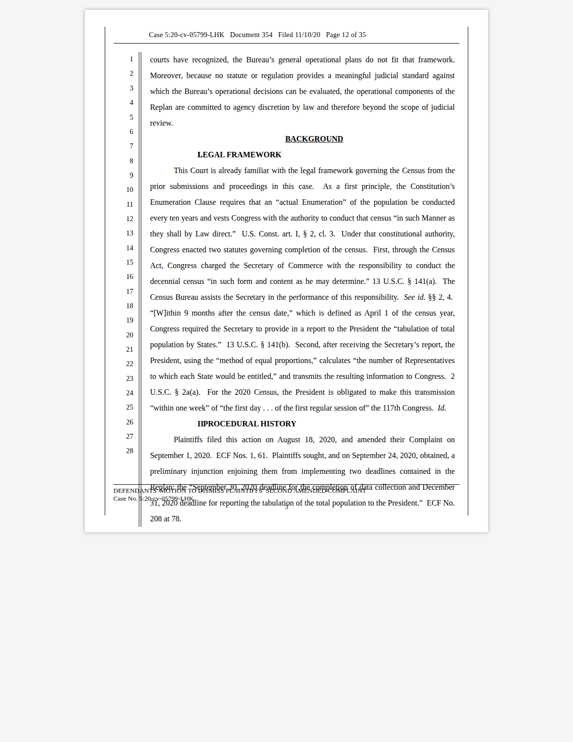Case 5:20-cv-05799-LHK Document 354 Filed 11/10/20 Page 12 of 35
1
2
3
4
5
6
7
8
9
10
11
12
13
14
15
16
17
18
19
20
21
22
23
24
25
26
27
28
courts have recognized, the Bureau’s general operational plans do not fit that framework. Moreover, because no statute or regulation provides a meaningful judicial standard against which the Bureau’s operational decisions can be evaluated, the operational components of the Replan are committed to agency discretion by law and therefore beyond the scope of judicial review.
BACKGROUND
I. LEGAL FRAMEWORK
This Court is already familiar with the legal framework governing the Census from the prior submissions and proceedings in this case. As a first principle, the Constitution’s Enumeration Clause requires that an “actual Enumeration” of the population be conducted every ten years and vests Congress with the authority to conduct that census “in such Manner as they shall by Law direct.” U.S. Const. art. I, § 2, cl. 3. Under that constitutional authority, Congress enacted two statutes governing completion of the census. First, through the Census Act, Congress charged the Secretary of Commerce with the responsibility to conduct the decennial census “in such form and content as he may determine.” 13 U.S.C. § 141(a). The Census Bureau assists the Secretary in the performance of this responsibility. See id. §§ 2, 4. “[W]ithin 9 months after the census date,” which is defined as April 1 of the census year, Congress required the Secretary to provide in a report to the President the “tabulation of total population by States.” 13 U.S.C. § 141(b). Second, after receiving the Secretary’s report, the President, using the “method of equal proportions,” calculates “the number of Representatives to which each State would be entitled,” and transmits the resulting information to Congress. 2 U.S.C. § 2a(a). For the 2020 Census, the President is obligated to make this transmission “within one week” of “the first day . . . of the first regular session of” the 117th Congress. Id.
II. PROCEDURAL HISTORY
Plaintiffs filed this action on August 18, 2020, and amended their Complaint on September 1, 2020. ECF Nos. 1, 61. Plaintiffs sought, and on September 24, 2020, obtained, a preliminary injunction enjoining them from implementing two deadlines contained in the Replan: the “September 30, 2020 deadline for the completion of data collection and December 31, 2020 deadline for reporting the tabulation of the total population to the President.” ECF No. 208 at 78.
DEFENDANTS’ MOTION TO DISMISS PLAINTIFFS’ SECOND AMENDED COMPLAINT
Case No. 5:20-cv-05799-LHK
3